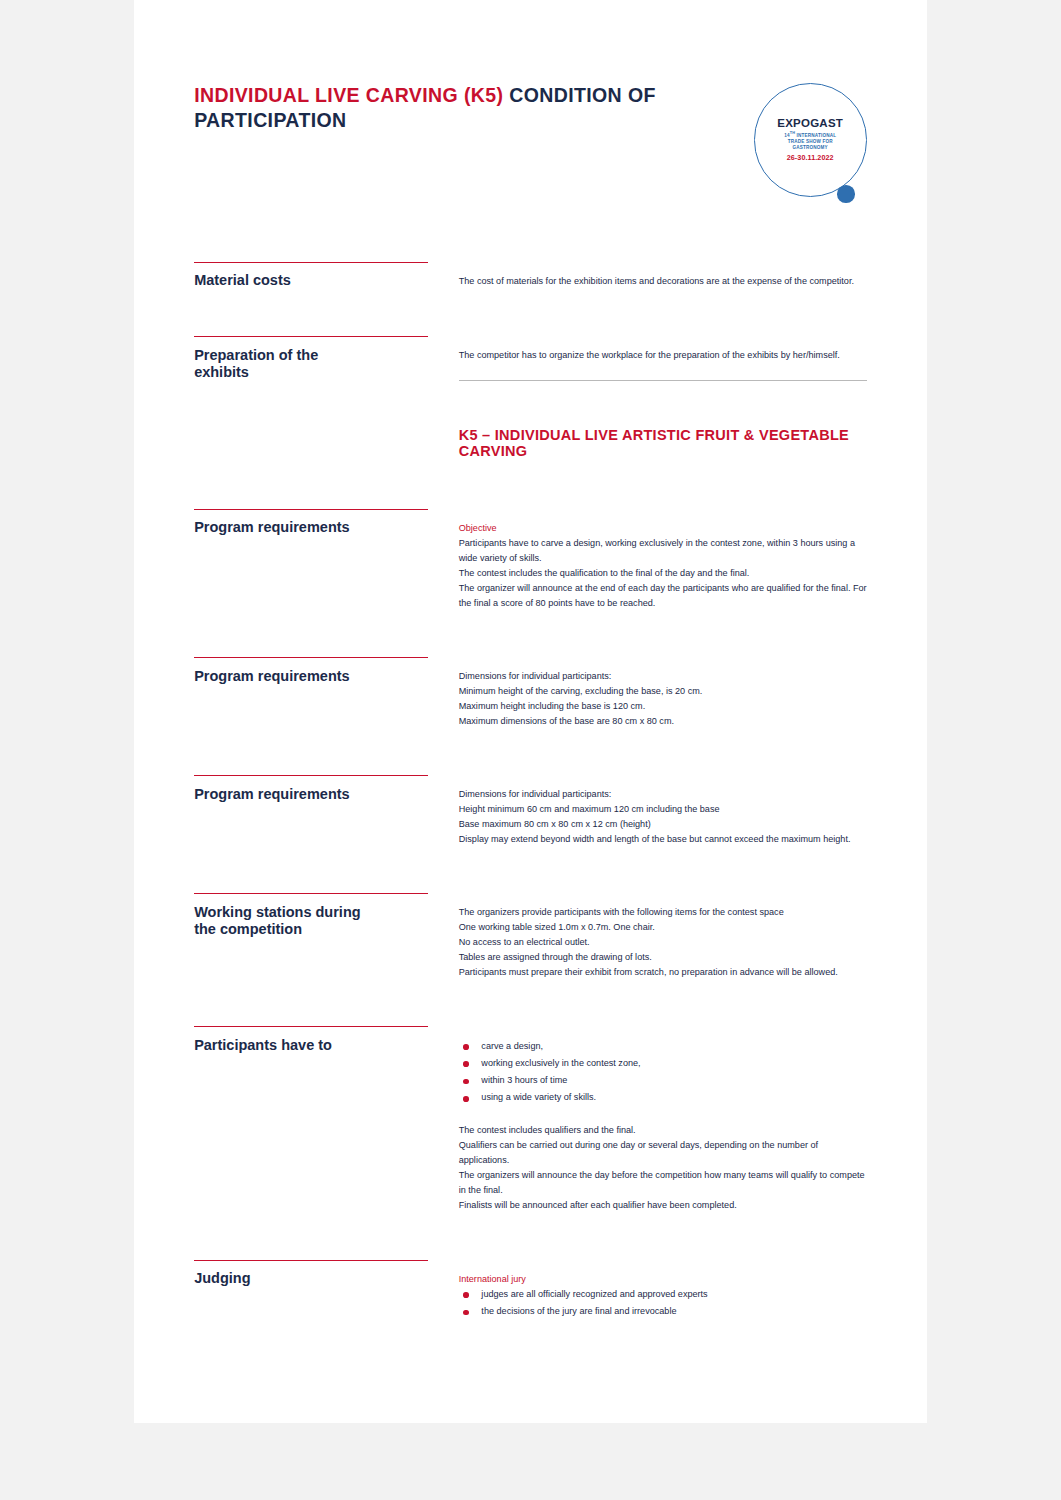Individual Live Carving (K5) Condition of Participation
EXPOGAST
14th INTERNATIONAL
TRADE SHOW FOR
GASTRONOMY
26-30.11.2022
Material costs
The cost of materials for the exhibition items and decorations are at the expense of the competitor.
Preparation of the
exhibits
The competitor has to organize the workplace for the preparation of the exhibits by her/himself.
K5 – Individual Live Artistic Fruit & Vegetable Carving
Program requirements
Objective
Participants have to carve a design, working exclusively in the contest zone, within 3 hours using a wide variety of skills.
The contest includes the qualification to the final of the day and the final.
The organizer will announce at the end of each day the participants who are qualified for the final. For the final a score of 80 points have to be reached.
Program requirements
Dimensions for individual participants:
Minimum height of the carving, excluding the base, is 20 cm.
Maximum height including the base is 120 cm.
Maximum dimensions of the base are 80 cm x 80 cm.
Program requirements
Dimensions for individual participants:
Height minimum 60 cm and maximum 120 cm including the base
Base maximum 80 cm x 80 cm x 12 cm (height)
Display may extend beyond width and length of the base but cannot exceed the maximum height.
Working stations during
the competition
The organizers provide participants with the following items for the contest space
One working table sized 1.0m x 0.7m. One chair.
No access to an electrical outlet.
Tables are assigned through the drawing of lots.
Participants must prepare their exhibit from scratch, no preparation in advance will be allowed.
Participants have to
carve a design,
working exclusively in the contest zone,
within 3 hours of time
using a wide variety of skills.
The contest includes qualifiers and the final.
Qualifiers can be carried out during one day or several days, depending on the number of applications.
The organizers will announce the day before the competition how many teams will qualify to compete in the final.
Finalists will be announced after each qualifier have been completed.
Judging
International jury
judges are all officially recognized and approved experts
the decisions of the jury are final and irrevocable